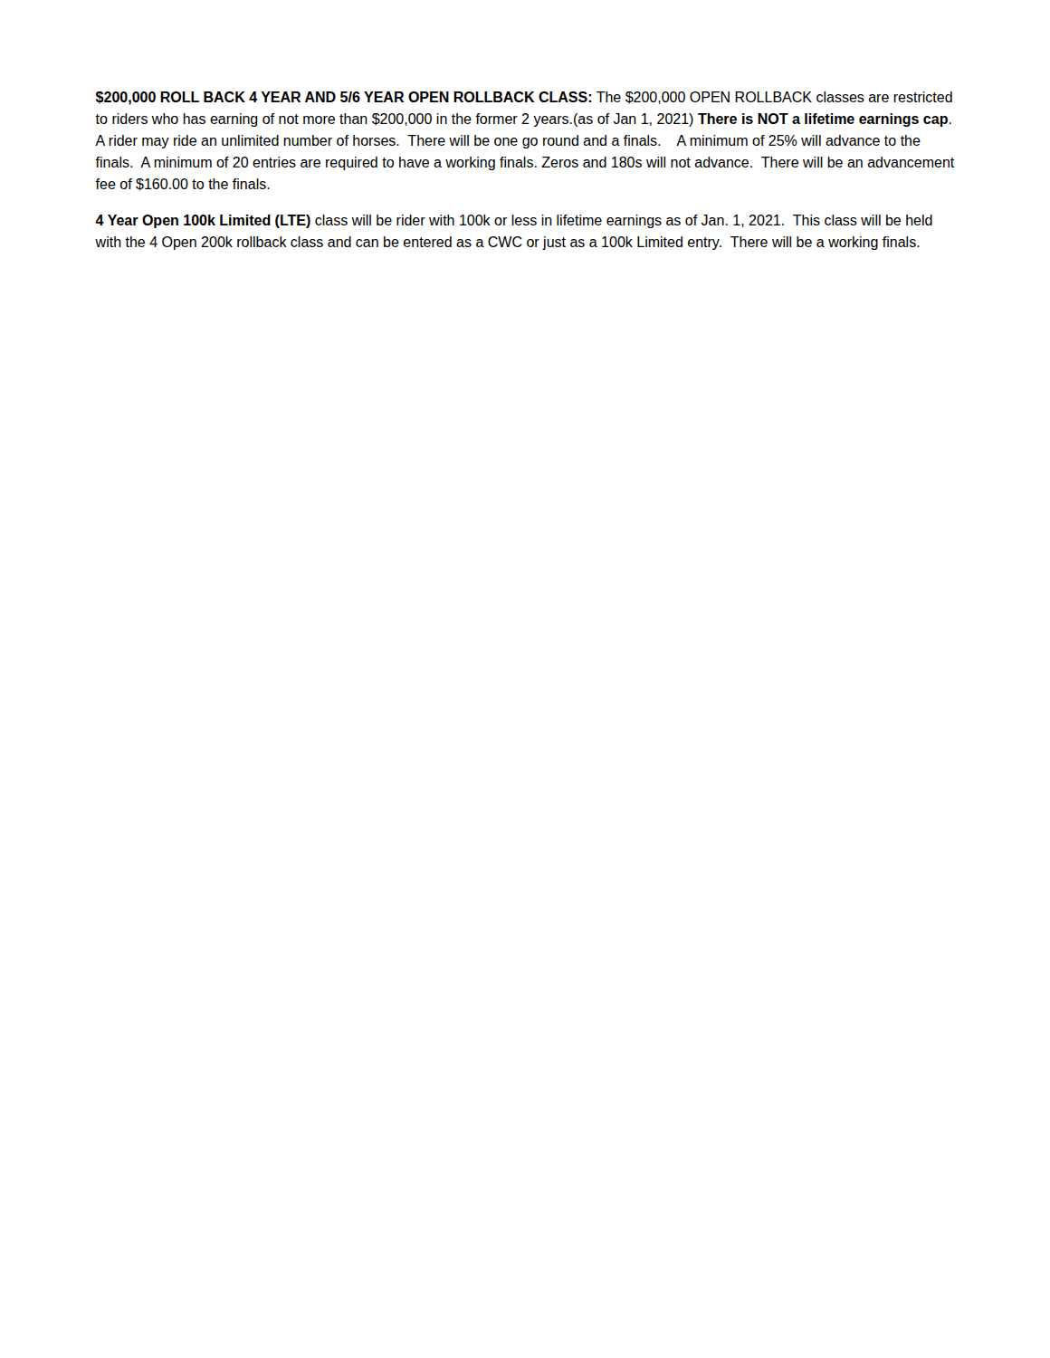$200,000 ROLL BACK 4 YEAR AND 5/6 YEAR OPEN ROLLBACK CLASS: The $200,000 OPEN ROLLBACK classes are restricted to riders who has earning of not more than $200,000 in the former 2 years.(as of Jan 1, 2021) There is NOT a lifetime earnings cap. A rider may ride an unlimited number of horses. There will be one go round and a finals. A minimum of 25% will advance to the finals. A minimum of 20 entries are required to have a working finals. Zeros and 180s will not advance. There will be an advancement fee of $160.00 to the finals.
4 Year Open 100k Limited (LTE) class will be rider with 100k or less in lifetime earnings as of Jan. 1, 2021. This class will be held with the 4 Open 200k rollback class and can be entered as a CWC or just as a 100k Limited entry. There will be a working finals.